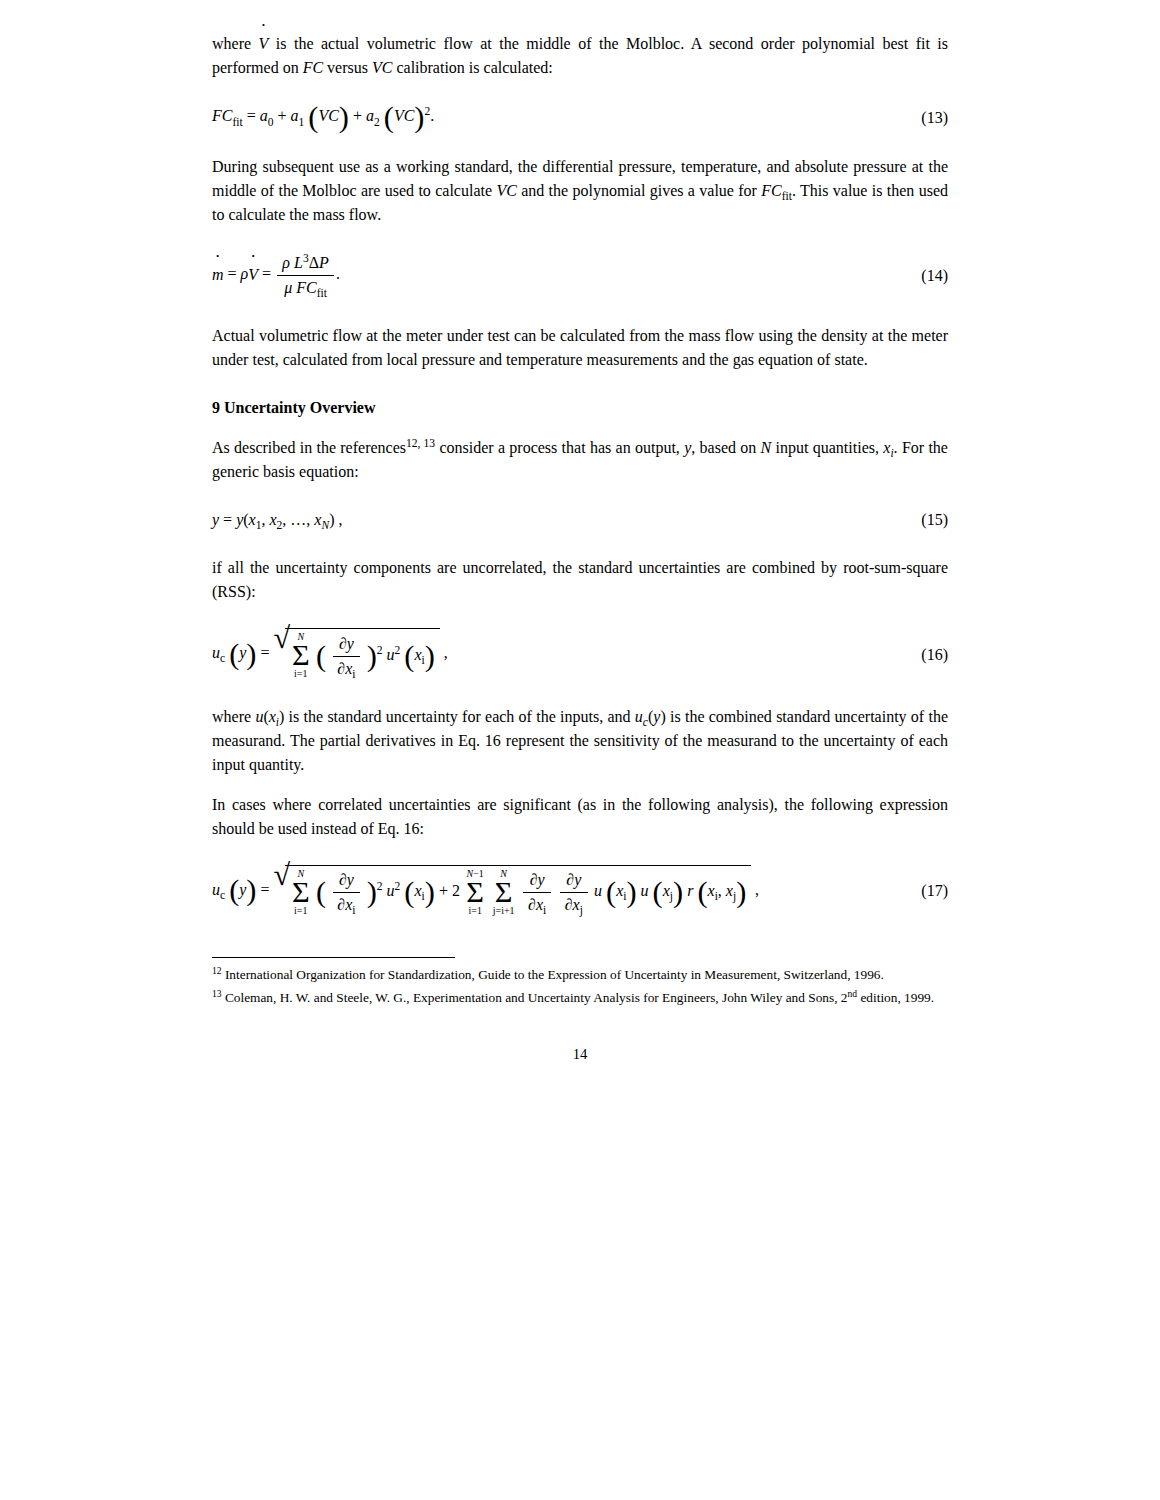where V is the actual volumetric flow at the middle of the Molbloc. A second order polynomial best fit is performed on FC versus VC calibration is calculated:
FCfit = a0 + a1 (VC) + a2 (VC)2.
(13)
During subsequent use as a working standard, the differential pressure, temperature, and absolute pressure at the middle of the Molbloc are used to calculate VC and the polynomial gives a value for FCfit. This value is then used to calculate the mass flow.
m = ρV = ρ L3ΔP μ FCfit .
(14)
Actual volumetric flow at the meter under test can be calculated from the mass flow using the density at the meter under test, calculated from local pressure and temperature measurements and the gas equation of state.
9 Uncertainty Overview
As described in the references12, 13 consider a process that has an output, y, based on N input quantities, xi. For the generic basis equation:
y = y(x1, x2, …, xN) ,
(15)
if all the uncertainty components are uncorrelated, the standard uncertainties are combined by root-sum-square (RSS):
uc (y) = N Σ i=1 ( ∂y ∂xi )2 u2 (xi) ,
(16)
where u(xi) is the standard uncertainty for each of the inputs, and uc(y) is the combined standard uncertainty of the measurand. The partial derivatives in Eq. 16 represent the sensitivity of the measurand to the uncertainty of each input quantity.
In cases where correlated uncertainties are significant (as in the following analysis), the following expression should be used instead of Eq. 16:
uc (y) = N Σ i=1 ( ∂y ∂xi )2 u2 (xi) + 2 N−1 Σ i=1 N Σ j=i+1 ∂y ∂xi ∂y ∂xj u (xi) u (xj) r (xi, xj) ,
(17)
12 International Organization for Standardization, Guide to the Expression of Uncertainty in Measurement, Switzerland, 1996.
13 Coleman, H. W. and Steele, W. G., Experimentation and Uncertainty Analysis for Engineers, John Wiley and Sons, 2nd edition, 1999.
14